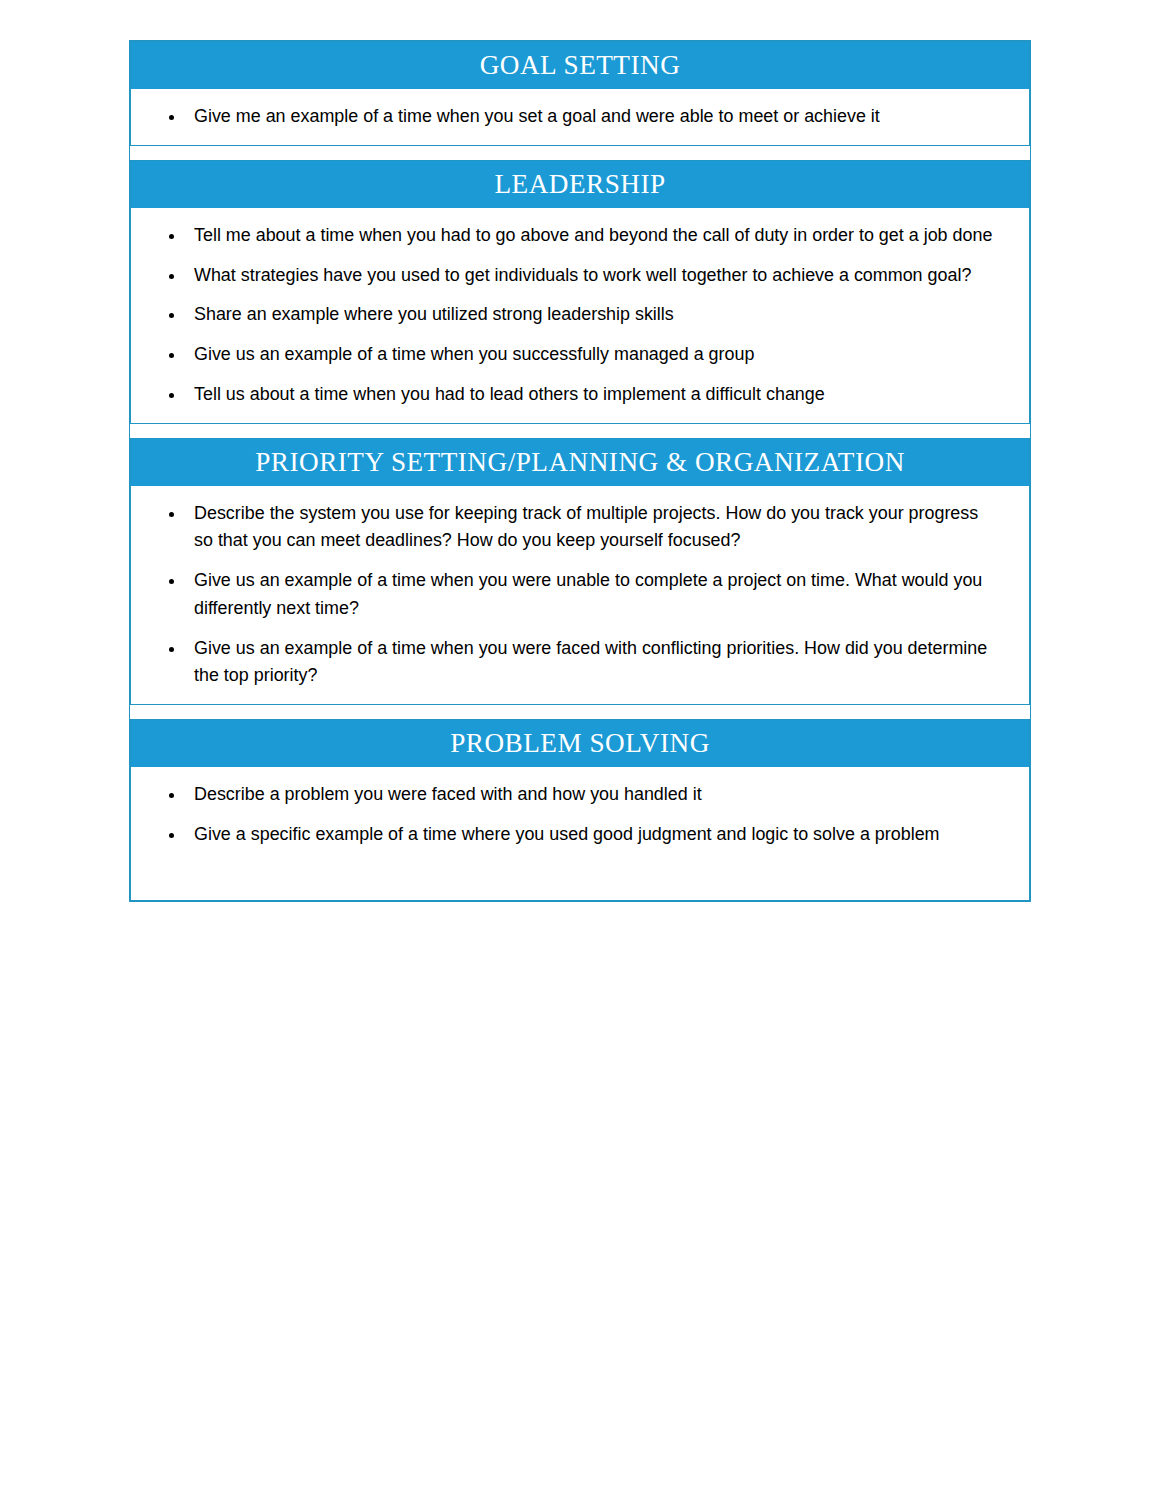GOAL SETTING
Give me an example of a time when you set a goal and were able to meet or achieve it
LEADERSHIP
Tell me about a time when you had to go above and beyond the call of duty in order to get a job done
What strategies have you used to get individuals to work well together to achieve a common goal?
Share an example where you utilized strong leadership skills
Give us an example of a time when you successfully managed a group
Tell us about a time when you had to lead others to implement a difficult change
PRIORITY SETTING/PLANNING & ORGANIZATION
Describe the system you use for keeping track of multiple projects. How do you track your progress so that you can meet deadlines? How do you keep yourself focused?
Give us an example of a time when you were unable to complete a project on time. What would you differently next time?
Give us an example of a time when you were faced with conflicting priorities. How did you determine the top priority?
PROBLEM SOLVING
Describe a problem you were faced with and how you handled it
Give a specific example of a time where you used good judgment and logic to solve a problem